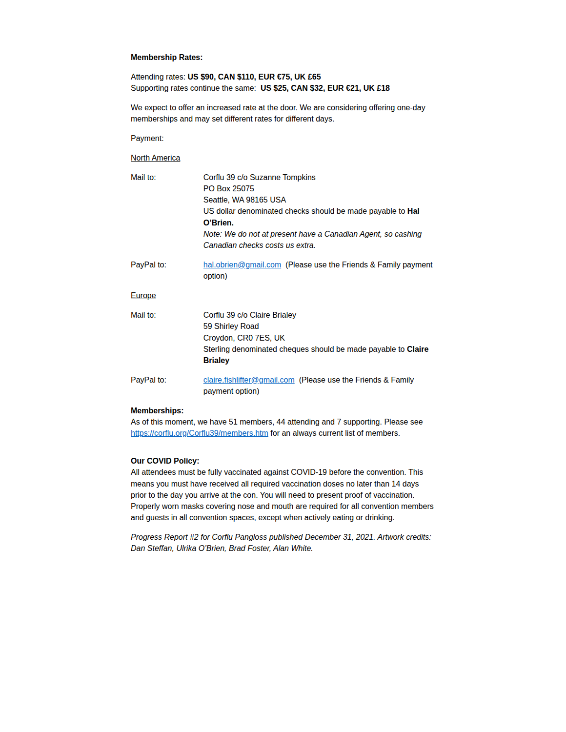Membership Rates:
Attending rates: US $90, CAN $110, EUR €75, UK £65
Supporting rates continue the same: US $25, CAN $32, EUR €21, UK £18
We expect to offer an increased rate at the door. We are considering offering one-day memberships and may set different rates for different days.
Payment:
North America
| Mail to: | Corflu 39 c/o Suzanne Tompkins PO Box 25075 Seattle, WA 98165 USA US dollar denominated checks should be made payable to Hal O’Brien. Note: We do not at present have a Canadian Agent, so cashing Canadian checks costs us extra. |
| PayPal to: | hal.obrien@gmail.com (Please use the Friends & Family payment option) |
Europe
| Mail to: | Corflu 39 c/o Claire Brialey 59 Shirley Road Croydon, CR0 7ES, UK Sterling denominated cheques should be made payable to Claire Brialey |
| PayPal to: | claire.fishlifter@gmail.com (Please use the Friends & Family payment option) |
Memberships:
As of this moment, we have 51 members, 44 attending and 7 supporting. Please see https://corflu.org/Corflu39/members.htm for an always current list of members.
Our COVID Policy:
All attendees must be fully vaccinated against COVID-19 before the convention. This means you must have received all required vaccination doses no later than 14 days prior to the day you arrive at the con. You will need to present proof of vaccination. Properly worn masks covering nose and mouth are required for all convention members and guests in all convention spaces, except when actively eating or drinking.
Progress Report #2 for Corflu Pangloss published December 31, 2021. Artwork credits: Dan Steffan, Ulrika O’Brien, Brad Foster, Alan White.